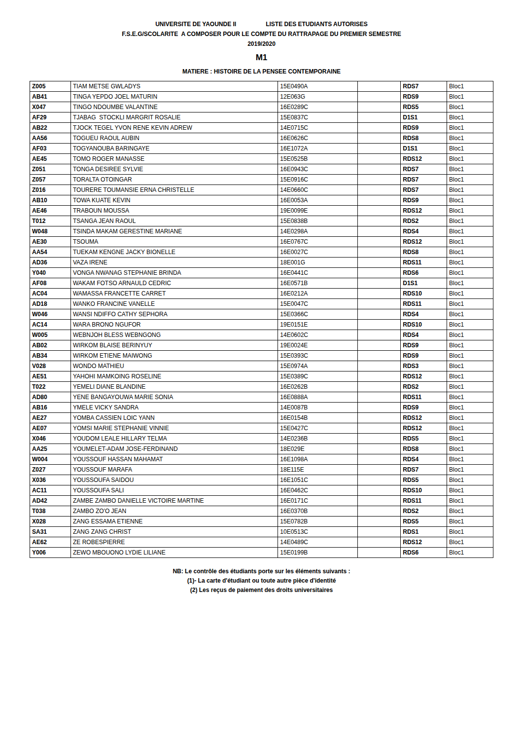UNIVERSITE DE YAOUNDE II LISTE DES ETUDIANTS AUTORISES
F.S.E.G/SCOLARITE A COMPOSER POUR LE COMPTE DU RATTRAPAGE DU PREMIER SEMESTRE
2019/2020
M1
MATIERE : HISTOIRE DE LA PENSEE CONTEMPORAINE
| Z005 | TIAM METSE GWLADYS | 15E0490A | | RDS7 | Bloc1 |
| AB41 | TINGA YEPDO JOEL MATURIN | 12E063G | | RDS9 | Bloc1 |
| X047 | TINGO NDOUMBE VALANTINE | 16E0289C | | RDS5 | Bloc1 |
| AF29 | TJABAG STOCKLI MARGRIT ROSALIE | 15E0837C | | D1S1 | Bloc1 |
| AB22 | TJOCK TEGEL YVON RENE KEVIN ADREW | 14E0715C | | RDS9 | Bloc1 |
| AA56 | TOGUEU RAOUL AUBIN | 16E0626C | | RDS8 | Bloc1 |
| AF03 | TOGYANOUBA BARINGAYE | 16E1072A | | D1S1 | Bloc1 |
| AE45 | TOMO ROGER MANASSE | 15E0525B | | RDS12 | Bloc1 |
| Z051 | TONGA DESIREE SYLVIE | 16E0943C | | RDS7 | Bloc1 |
| Z057 | TORALTA OTOINGAR | 15E0916C | | RDS7 | Bloc1 |
| Z016 | TOURERE TOUMANSIE ERNA CHRISTELLE | 14E0660C | | RDS7 | Bloc1 |
| AB10 | TOWA KUATE KEVIN | 16E0053A | | RDS9 | Bloc1 |
| AE46 | TRABOUN MOUSSA | 19E0099E | | RDS12 | Bloc1 |
| T012 | TSANGA JEAN RAOUL | 15E0838B | | RDS2 | Bloc1 |
| W048 | TSINDA MAKAM GERESTINE MARIANE | 14E0298A | | RDS4 | Bloc1 |
| AE30 | TSOUMA | 16E0767C | | RDS12 | Bloc1 |
| AA54 | TUEKAM KENGNE JACKY BIONELLE | 16E0027C | | RDS8 | Bloc1 |
| AD36 | VAZA IRENE | 18E001G | | RDS11 | Bloc1 |
| Y040 | VONGA NWANAG STEPHANIE BRINDA | 16E0441C | | RDS6 | Bloc1 |
| AF08 | WAKAM FOTSO ARNAULD CEDRIC | 16E0571B | | D1S1 | Bloc1 |
| AC04 | WAMASSA FRANCETTE CARRET | 16E0212A | | RDS10 | Bloc1 |
| AD18 | WANKO FRANCINE VANELLE | 15E0047C | | RDS11 | Bloc1 |
| W046 | WANSI NDIFFO CATHY SEPHORA | 15E0366C | | RDS4 | Bloc1 |
| AC14 | WARA BRONO NGUFOR | 19E0151E | | RDS10 | Bloc1 |
| W005 | WEBNJOH BLESS WEBNGONG | 14E0602C | | RDS4 | Bloc1 |
| AB02 | WIRKOM BLAISE BERINYUY | 19E0024E | | RDS9 | Bloc1 |
| AB34 | WIRKOM ETIENE MAIWONG | 15E0393C | | RDS9 | Bloc1 |
| V028 | WONDO MATHIEU | 15E0974A | | RDS3 | Bloc1 |
| AE51 | YAHOHI MAMKOING ROSELINE | 15E0389C | | RDS12 | Bloc1 |
| T022 | YEMELI DIANE BLANDINE | 16E0262B | | RDS2 | Bloc1 |
| AD80 | YENE BANGAYOUWA MARIE SONIA | 16E0888A | | RDS11 | Bloc1 |
| AB16 | YMELE VICKY SANDRA | 14E0087B | | RDS9 | Bloc1 |
| AE27 | YOMBA CASSIEN LOIC YANN | 16E0154B | | RDS12 | Bloc1 |
| AE07 | YOMSI MARIE STEPHANIE VINNIE | 15E0427C | | RDS12 | Bloc1 |
| X046 | YOUDOM LEALE HILLARY TELMA | 14E0236B | | RDS5 | Bloc1 |
| AA25 | YOUMELET-ADAM JOSE-FERDINAND | 18E029E | | RDS8 | Bloc1 |
| W004 | YOUSSOUF HASSAN MAHAMAT | 16E1098A | | RDS4 | Bloc1 |
| Z027 | YOUSSOUF MARAFA | 18E115E | | RDS7 | Bloc1 |
| X036 | YOUSSOUFA SAIDOU | 16E1051C | | RDS5 | Bloc1 |
| AC11 | YOUSSOUFA SALI | 16E0462C | | RDS10 | Bloc1 |
| AD42 | ZAMBE ZAMBO DANIELLE VICTOIRE MARTINE | 16E0171C | | RDS11 | Bloc1 |
| T038 | ZAMBO ZO'O JEAN | 16E0370B | | RDS2 | Bloc1 |
| X028 | ZANG ESSAMA ETIENNE | 15E0782B | | RDS5 | Bloc1 |
| SA31 | ZANG ZANG CHRIST | 10E0513C | | RDS1 | Bloc1 |
| AE62 | ZE ROBESPIERRE | 14E0489C | | RDS12 | Bloc1 |
| Y006 | ZEWO MBOUONO LYDIE LILIANE | 15E0199B | | RDS6 | Bloc1 |
NB: Le contrôle des étudiants porte sur les éléments suivants :
(1)- La carte d'étudiant ou toute autre pièce d'identité
(2) Les reçus de paiement des droits universitaires